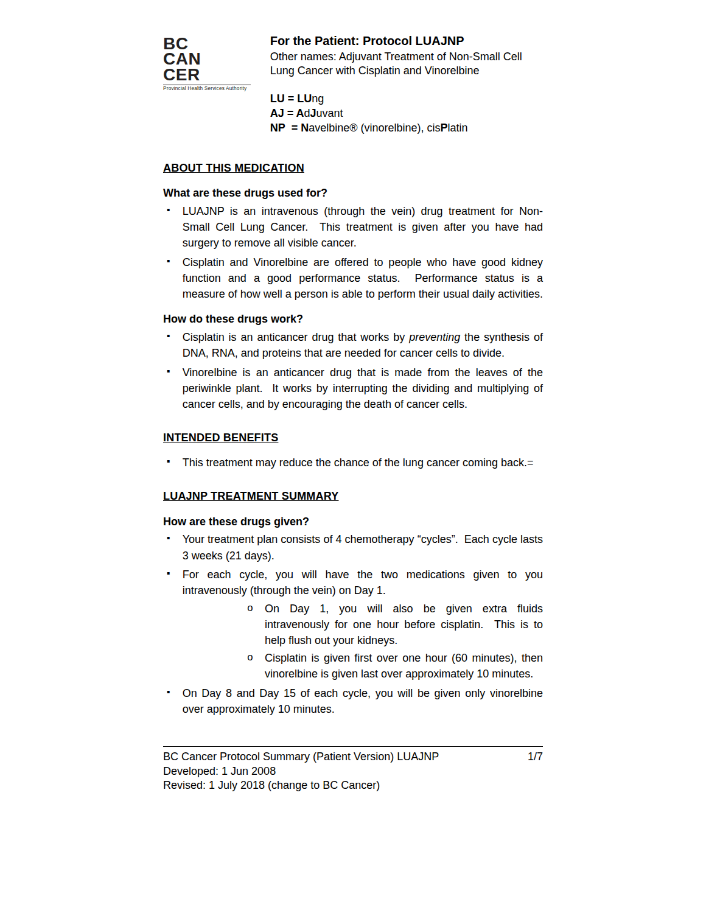BC
CAN
CER
Provincial Health Services Authority
For the Patient: Protocol LUAJNP
Other names: Adjuvant Treatment of Non-Small Cell Lung Cancer with Cisplatin and Vinorelbine
LU = LUng
AJ = AdJuvant
NP = Navelbine® (vinorelbine), cisPlatin
ABOUT THIS MEDICATION
What are these drugs used for?
LUAJNP is an intravenous (through the vein) drug treatment for Non-Small Cell Lung Cancer. This treatment is given after you have had surgery to remove all visible cancer.
Cisplatin and Vinorelbine are offered to people who have good kidney function and a good performance status. Performance status is a measure of how well a person is able to perform their usual daily activities.
How do these drugs work?
Cisplatin is an anticancer drug that works by preventing the synthesis of DNA, RNA, and proteins that are needed for cancer cells to divide.
Vinorelbine is an anticancer drug that is made from the leaves of the periwinkle plant. It works by interrupting the dividing and multiplying of cancer cells, and by encouraging the death of cancer cells.
INTENDED BENEFITS
This treatment may reduce the chance of the lung cancer coming back.=
LUAJNP TREATMENT SUMMARY
How are these drugs given?
Your treatment plan consists of 4 chemotherapy “cycles”. Each cycle lasts 3 weeks (21 days).
For each cycle, you will have the two medications given to you intravenously (through the vein) on Day 1.
On Day 1, you will also be given extra fluids intravenously for one hour before cisplatin. This is to help flush out your kidneys.
Cisplatin is given first over one hour (60 minutes), then vinorelbine is given last over approximately 10 minutes.
On Day 8 and Day 15 of each cycle, you will be given only vinorelbine over approximately 10 minutes.
BC Cancer Protocol Summary (Patient Version) LUAJNP
1/7
Developed: 1 Jun 2008
Revised: 1 July 2018 (change to BC Cancer)